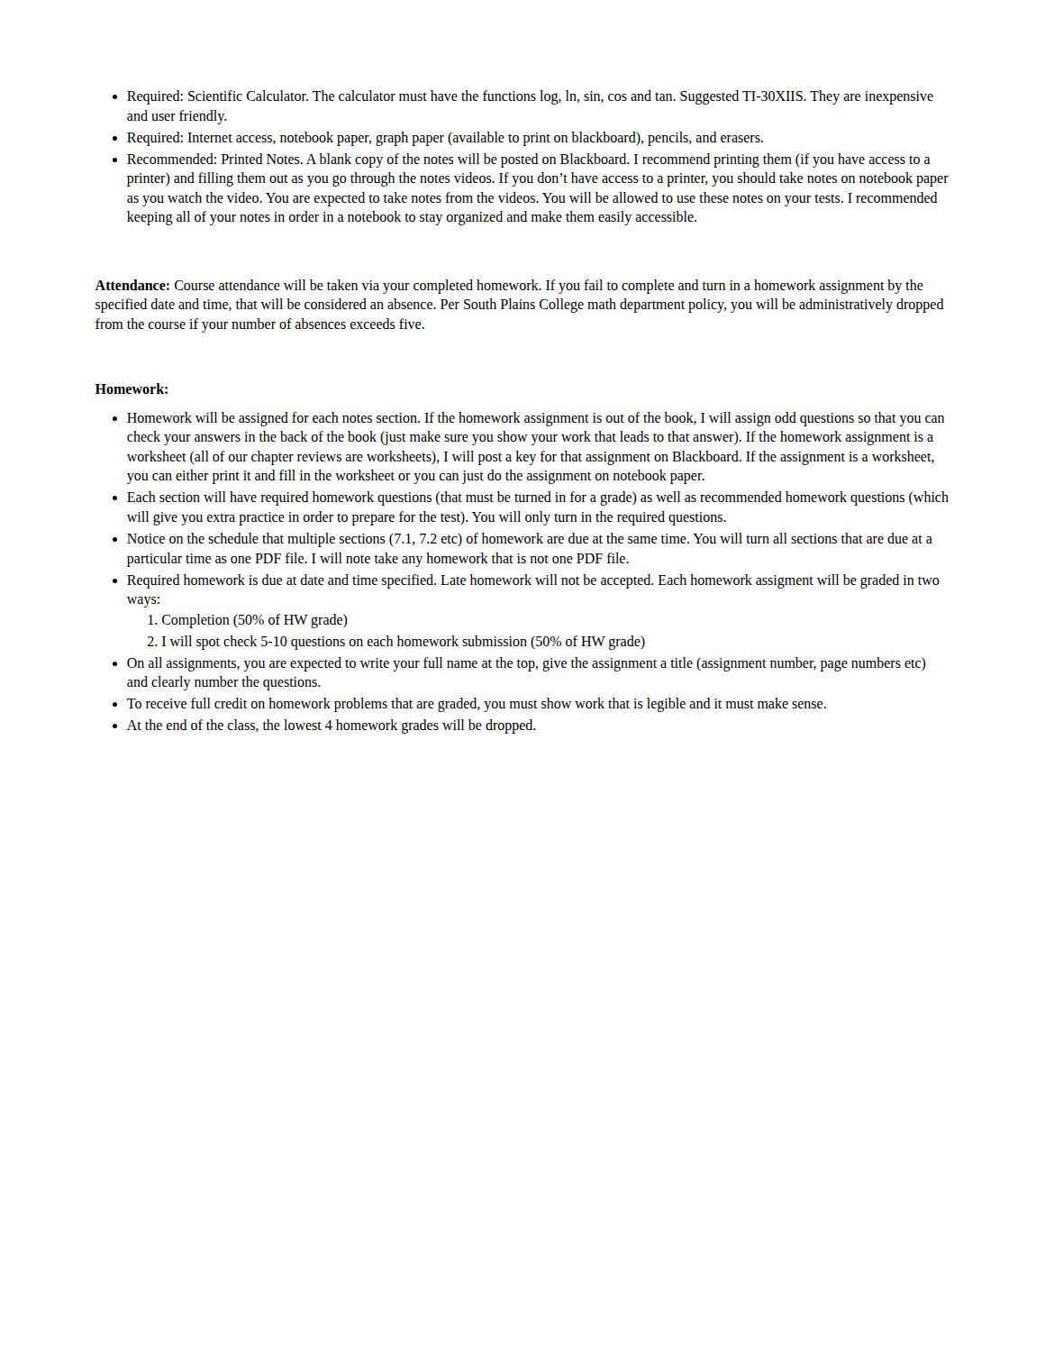Required: Scientific Calculator. The calculator must have the functions log, ln, sin, cos and tan. Suggested TI-30XIIS. They are inexpensive and user friendly.
Required: Internet access, notebook paper, graph paper (available to print on blackboard), pencils, and erasers.
Recommended: Printed Notes. A blank copy of the notes will be posted on Blackboard. I recommend printing them (if you have access to a printer) and filling them out as you go through the notes videos. If you don’t have access to a printer, you should take notes on notebook paper as you watch the video. You are expected to take notes from the videos. You will be allowed to use these notes on your tests. I recommended keeping all of your notes in order in a notebook to stay organized and make them easily accessible.
Attendance: Course attendance will be taken via your completed homework. If you fail to complete and turn in a homework assignment by the specified date and time, that will be considered an absence. Per South Plains College math department policy, you will be administratively dropped from the course if your number of absences exceeds five.
Homework:
Homework will be assigned for each notes section. If the homework assignment is out of the book, I will assign odd questions so that you can check your answers in the back of the book (just make sure you show your work that leads to that answer). If the homework assignment is a worksheet (all of our chapter reviews are worksheets), I will post a key for that assignment on Blackboard. If the assignment is a worksheet, you can either print it and fill in the worksheet or you can just do the assignment on notebook paper.
Each section will have required homework questions (that must be turned in for a grade) as well as recommended homework questions (which will give you extra practice in order to prepare for the test). You will only turn in the required questions.
Notice on the schedule that multiple sections (7.1, 7.2 etc) of homework are due at the same time. You will turn all sections that are due at a particular time as one PDF file. I will note take any homework that is not one PDF file.
Required homework is due at date and time specified. Late homework will not be accepted. Each homework assigment will be graded in two ways:
Completion (50% of HW grade)
I will spot check 5-10 questions on each homework submission (50% of HW grade)
On all assignments, you are expected to write your full name at the top, give the assignment a title (assignment number, page numbers etc) and clearly number the questions.
To receive full credit on homework problems that are graded, you must show work that is legible and it must make sense.
At the end of the class, the lowest 4 homework grades will be dropped.